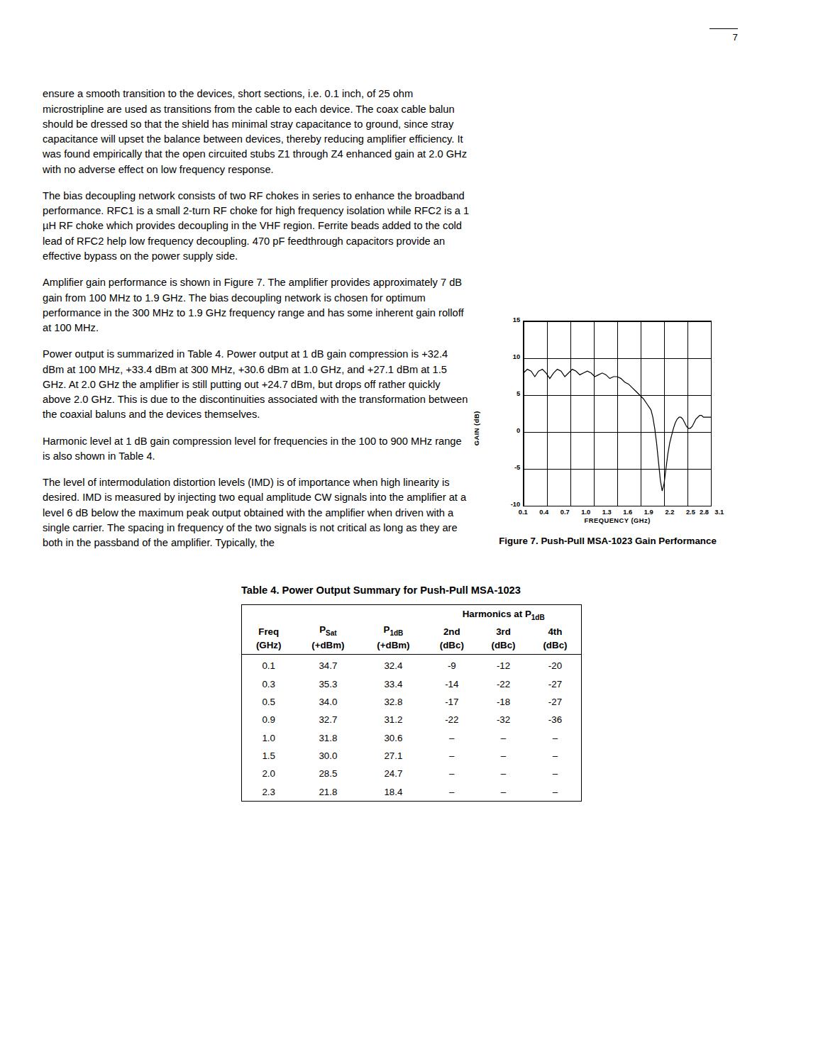7
ensure a smooth transition to the devices, short sections, i.e. 0.1 inch, of 25 ohm microstripline are used as transitions from the cable to each device. The coax cable balun should be dressed so that the shield has minimal stray capacitance to ground, since stray capacitance will upset the balance between devices, thereby reducing amplifier efficiency. It was found empirically that the open circuited stubs Z1 through Z4 enhanced gain at 2.0 GHz with no adverse effect on low frequency response.
The bias decoupling network consists of two RF chokes in series to enhance the broadband performance. RFC1 is a small 2-turn RF choke for high frequency isolation while RFC2 is a 1 µH RF choke which provides decoupling in the VHF region. Ferrite beads added to the cold lead of RFC2 help low frequency decoupling. 470 pF feedthrough capacitors provide an effective bypass on the power supply side.
Amplifier gain performance is shown in Figure 7. The amplifier provides approximately 7 dB gain from 100 MHz to 1.9 GHz. The bias decoupling network is chosen for optimum performance in the 300 MHz to 1.9 GHz frequency range and has some inherent gain rolloff at 100 MHz.
Power output is summarized in Table 4. Power output at 1 dB gain compression is +32.4 dBm at 100 MHz, +33.4 dBm at 300 MHz, +30.6 dBm at 1.0 GHz, and +27.1 dBm at 1.5 GHz. At 2.0 GHz the amplifier is still putting out +24.7 dBm, but drops off rather quickly above 2.0 GHz. This is due to the discontinuities associated with the transformation between the coaxial baluns and the devices themselves.
Harmonic level at 1 dB gain compression level for frequencies in the 100 to 900 MHz range is also shown in Table 4.
The level of intermodulation distortion levels (IMD) is of importance when high linearity is desired. IMD is measured by injecting two equal amplitude CW signals into the amplifier at a level 6 dB below the maximum peak output obtained with the amplifier when driven with a single carrier. The spacing in frequency of the two signals is not critical as long as they are both in the passband of the amplifier. Typically, the
GAIN (dB)
15 10 5 0 -5 -10
0.1 0.4 0.7 1.0 1.3 1.6 1.9 2.2 2.5 2.8 3.1
FREQUENCY (GHz)
Figure 7. Push-Pull MSA-1023 Gain Performance
Table 4. Power Output Summary for Push-Pull MSA-1023
| | | | Harmonics at P 1dB |
| --- | --- | --- | --- |
| Freq (GHz) | P Sat (+dBm) | P 1dB (+dBm) | 2nd (dBc) | 3rd (dBc) | 4th (dBc) |
| 0.1 | 34.7 | 32.4 | -9 | -12 | -20 |
| 0.3 | 35.3 | 33.4 | -14 | -22 | -27 |
| 0.5 | 34.0 | 32.8 | -17 | -18 | -27 |
| 0.9 | 32.7 | 31.2 | -22 | -32 | -36 |
| 1.0 | 31.8 | 30.6 | – | – | – |
| 1.5 | 30.0 | 27.1 | – | – | – |
| 2.0 | 28.5 | 24.7 | – | – | – |
| 2.3 | 21.8 | 18.4 | – | – | – |